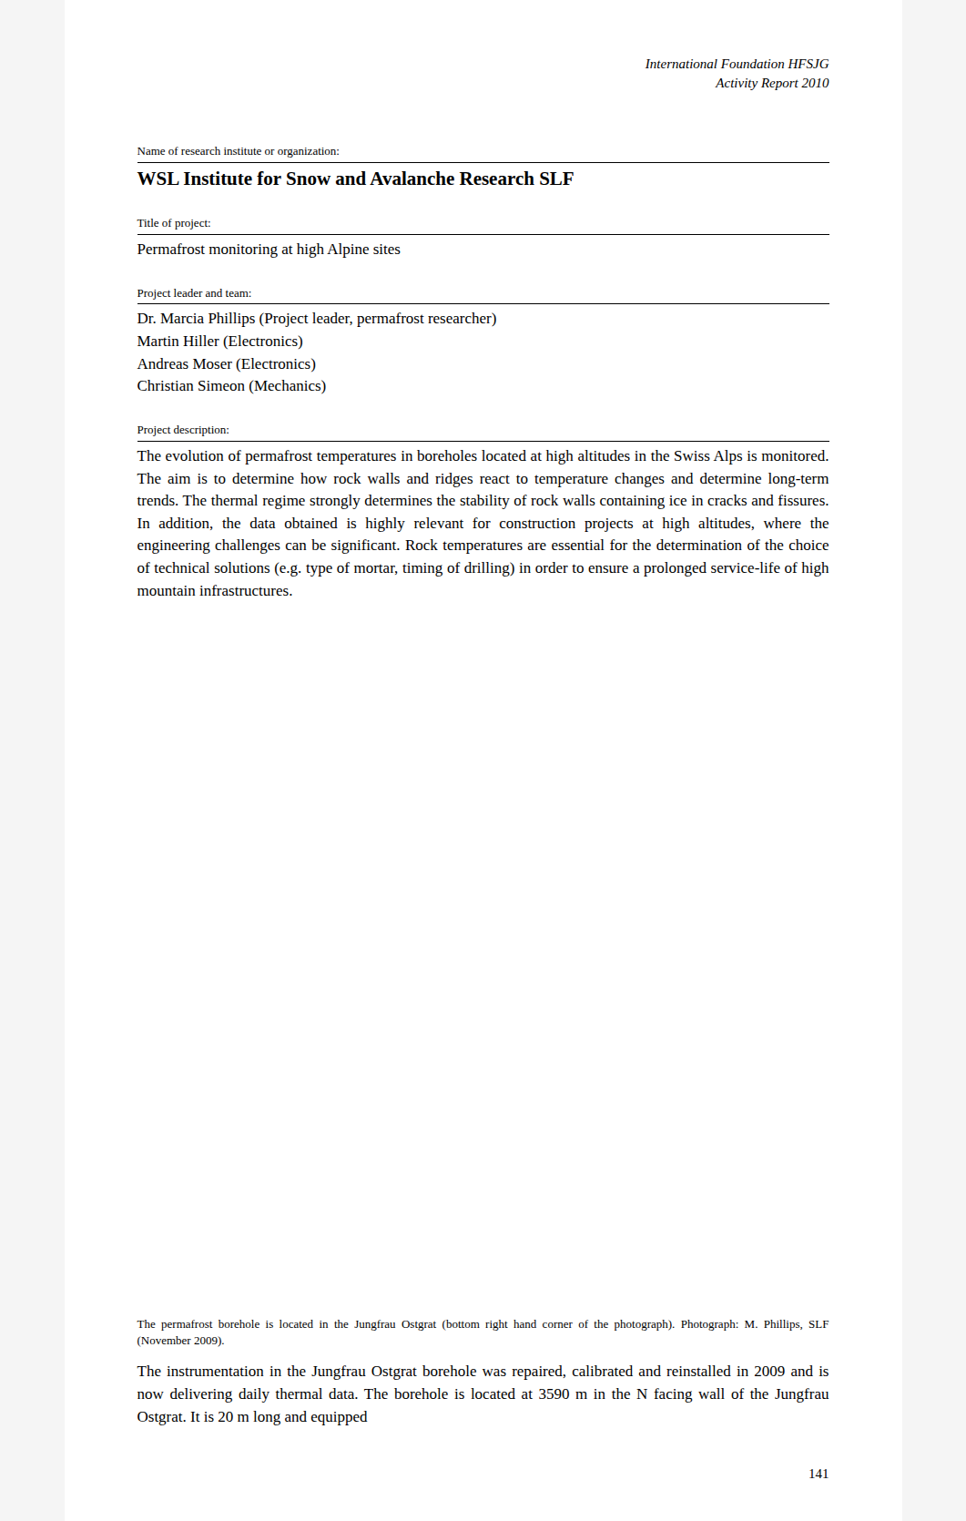International Foundation HFSJG
Activity Report 2010
Name of research institute or organization:
WSL Institute for Snow and Avalanche Research SLF
Title of project:
Permafrost monitoring at high Alpine sites
Project leader and team:
Dr. Marcia Phillips (Project leader, permafrost researcher)
Martin Hiller (Electronics)
Andreas Moser (Electronics)
Christian Simeon (Mechanics)
Project description:
The evolution of permafrost temperatures in boreholes located at high altitudes in the Swiss Alps is monitored. The aim is to determine how rock walls and ridges react to temperature changes and determine long-term trends. The thermal regime strongly determines the stability of rock walls containing ice in cracks and fissures. In addition, the data obtained is highly relevant for construction projects at high altitudes, where the engineering challenges can be significant. Rock temperatures are essential for the determination of the choice of technical solutions (e.g. type of mortar, timing of drilling) in order to ensure a prolonged service-life of high mountain infrastructures.
The permafrost borehole is located in the Jungfrau Ostgrat (bottom right hand corner of the photograph). Photograph: M. Phillips, SLF (November 2009).
The instrumentation in the Jungfrau Ostgrat borehole was repaired, calibrated and reinstalled in 2009 and is now delivering daily thermal data. The borehole is located at 3590 m in the N facing wall of the Jungfrau Ostgrat. It is 20 m long and equipped
141